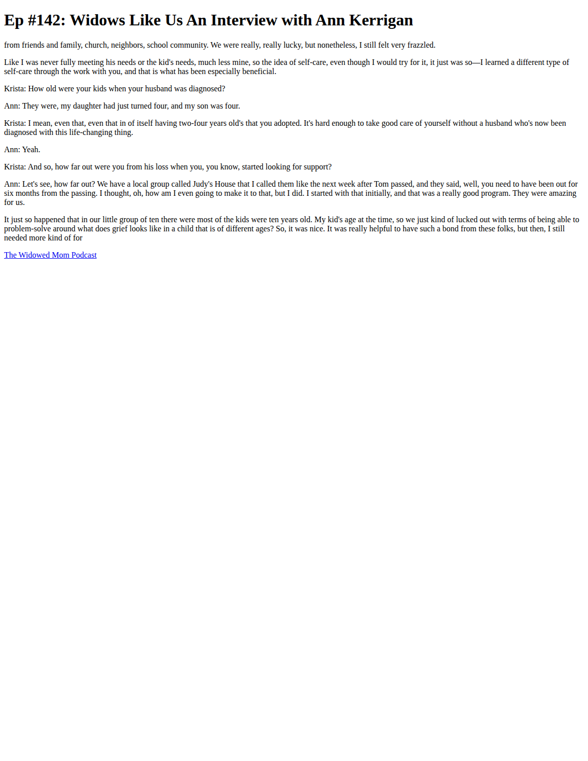Ep #142: Widows Like Us An Interview with Ann Kerrigan
from friends and family, church, neighbors, school community. We were really, really lucky, but nonetheless, I still felt very frazzled.
Like I was never fully meeting his needs or the kid's needs, much less mine, so the idea of self-care, even though I would try for it, it just was so—I learned a different type of self-care through the work with you, and that is what has been especially beneficial.
Krista: How old were your kids when your husband was diagnosed?
Ann: They were, my daughter had just turned four, and my son was four.
Krista: I mean, even that, even that in of itself having two-four years old's that you adopted. It's hard enough to take good care of yourself without a husband who's now been diagnosed with this life-changing thing.
Ann: Yeah.
Krista: And so, how far out were you from his loss when you, you know, started looking for support?
Ann: Let's see, how far out? We have a local group called Judy's House that I called them like the next week after Tom passed, and they said, well, you need to have been out for six months from the passing. I thought, oh, how am I even going to make it to that, but I did. I started with that initially, and that was a really good program. They were amazing for us.
It just so happened that in our little group of ten there were most of the kids were ten years old. My kid's age at the time, so we just kind of lucked out with terms of being able to problem-solve around what does grief looks like in a child that is of different ages? So, it was nice. It was really helpful to have such a bond from these folks, but then, I still needed more kind of for
The Widowed Mom Podcast